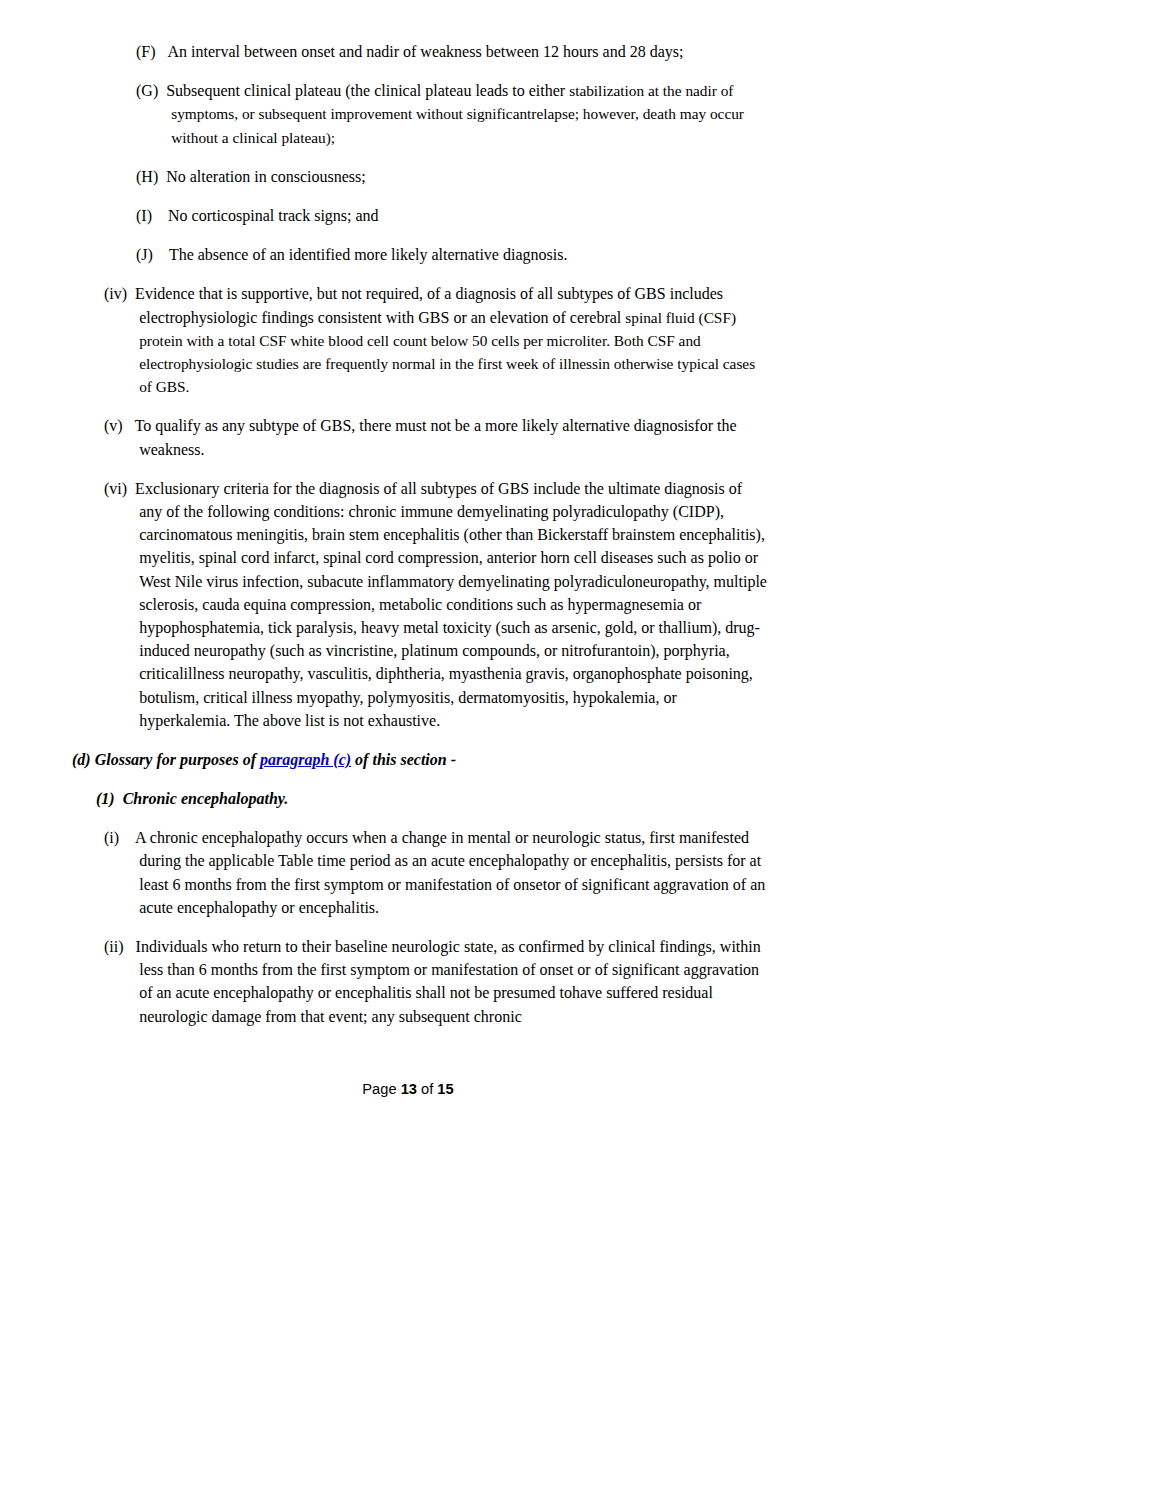(F) An interval between onset and nadir of weakness between 12 hours and 28 days;
(G) Subsequent clinical plateau (the clinical plateau leads to either stabilization at the nadir of symptoms, or subsequent improvement without significantrelapse; however, death may occur without a clinical plateau);
(H) No alteration in consciousness;
(I) No corticospinal track signs; and
(J) The absence of an identified more likely alternative diagnosis.
(iv) Evidence that is supportive, but not required, of a diagnosis of all subtypes of GBS includes electrophysiologic findings consistent with GBS or an elevation of cerebral spinal fluid (CSF) protein with a total CSF white blood cell count below 50 cells per microliter. Both CSF and electrophysiologic studies are frequently normal in the first week of illnessin otherwise typical cases of GBS.
(v) To qualify as any subtype of GBS, there must not be a more likely alternative diagnosisfor the weakness.
(vi) Exclusionary criteria for the diagnosis of all subtypes of GBS include the ultimate diagnosis of any of the following conditions: chronic immune demyelinating polyradiculopathy (CIDP), carcinomatous meningitis, brain stem encephalitis (other than Bickerstaff brainstem encephalitis), myelitis, spinal cord infarct, spinal cord compression, anterior horn cell diseases such as polio or West Nile virus infection, subacute inflammatory demyelinating polyradiculoneuropathy, multiple sclerosis, cauda equina compression, metabolic conditions such as hypermagnesemia or hypophosphatemia, tick paralysis, heavy metal toxicity (such as arsenic, gold, or thallium), drug-induced neuropathy (such as vincristine, platinum compounds, or nitrofurantoin), porphyria, criticalillness neuropathy, vasculitis, diphtheria, myasthenia gravis, organophosphate poisoning, botulism, critical illness myopathy, polymyositis, dermatomyositis, hypokalemia, or hyperkalemia. The above list is not exhaustive.
(d) Glossary for purposes of paragraph (c) of this section -
(1) Chronic encephalopathy.
(i) A chronic encephalopathy occurs when a change in mental or neurologic status, first manifested during the applicable Table time period as an acute encephalopathy or encephalitis, persists for at least 6 months from the first symptom or manifestation of onsetor of significant aggravation of an acute encephalopathy or encephalitis.
(ii) Individuals who return to their baseline neurologic state, as confirmed by clinical findings, within less than 6 months from the first symptom or manifestation of onset or of significant aggravation of an acute encephalopathy or encephalitis shall not be presumed tohave suffered residual neurologic damage from that event; any subsequent chronic
Page 13 of 15